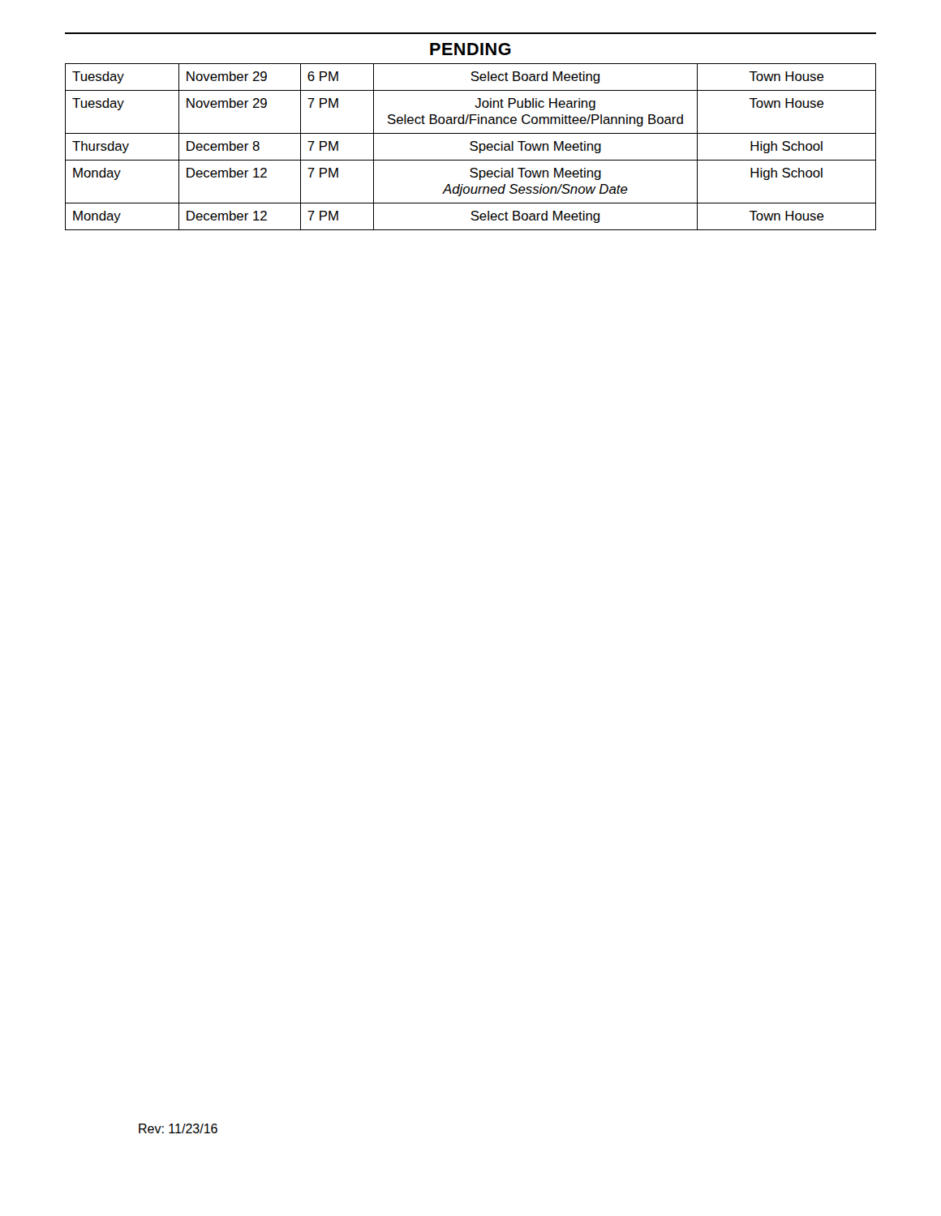PENDING
| Tuesday | November 29 | 6 PM | Select Board Meeting | Town House |
| Tuesday | November 29 | 7 PM | Joint Public Hearing Select Board/Finance Committee/Planning Board | Town House |
| Thursday | December 8 | 7 PM | Special Town Meeting | High School |
| Monday | December 12 | 7 PM | Special Town Meeting Adjourned Session/Snow Date | High School |
| Monday | December 12 | 7 PM | Select Board Meeting | Town House |
Rev: 11/23/16